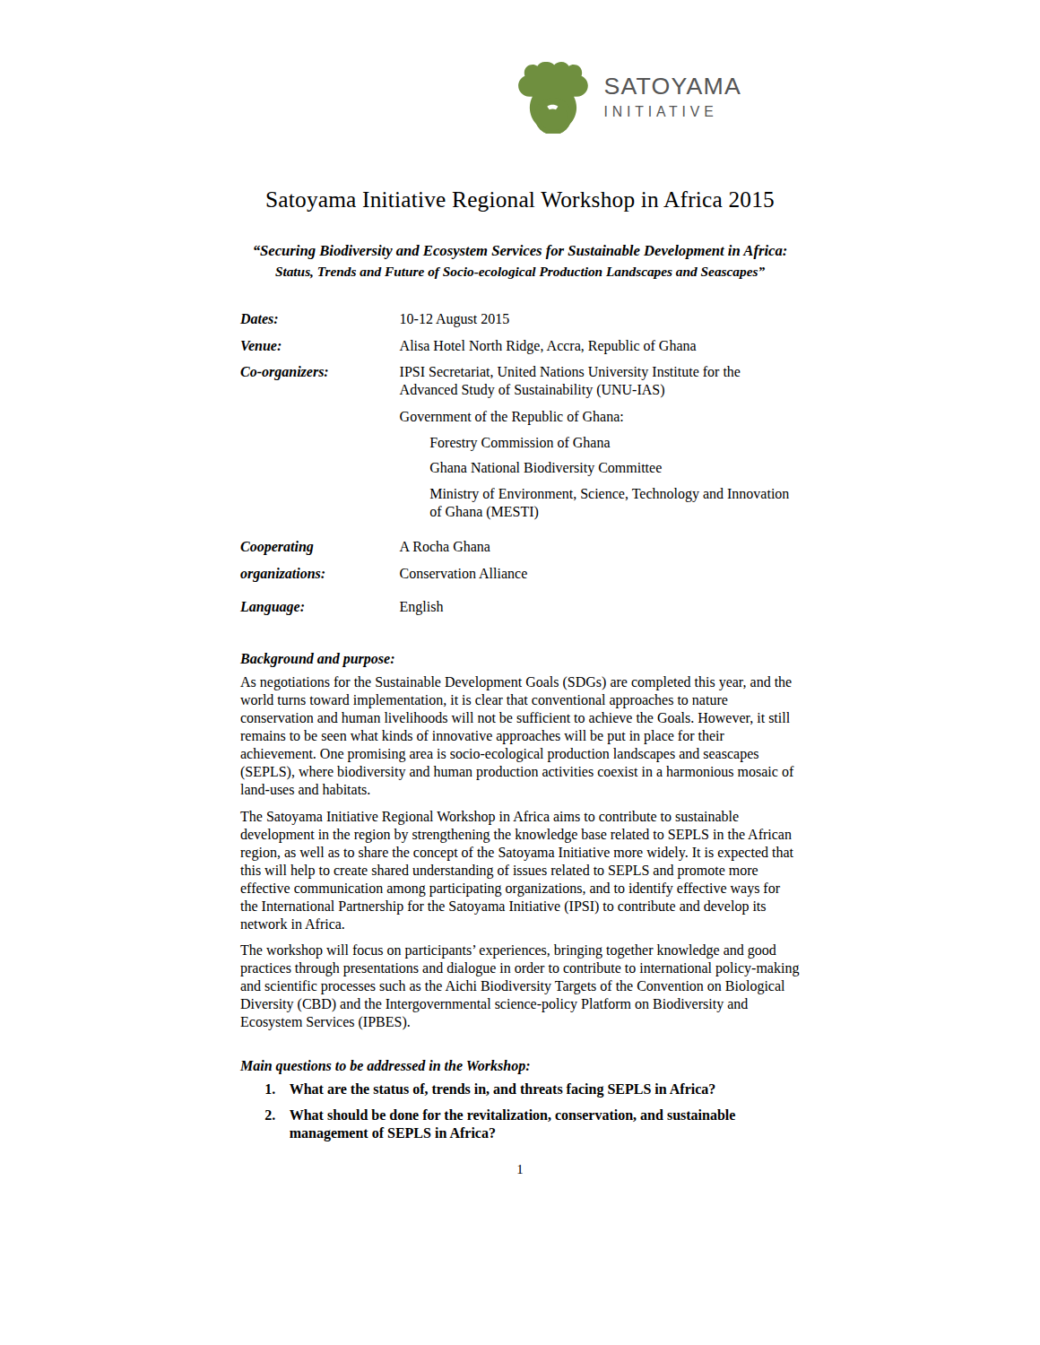Satoyama Initiative Regional Workshop in Africa 2015
“Securing Biodiversity and Ecosystem Services for Sustainable Development in Africa: Status, Trends and Future of Socio-ecological Production Landscapes and Seascapes”
| Dates : | 10-12 August 2015 |
| Venue : | Alisa Hotel North Ridge, Accra, Republic of Ghana |
| Co-organizers : | IPSI Secretariat, United Nations University Institute for the Advanced Study of Sustainability (UNU-IAS) |
| | Government of the Republic of Ghana: Forestry Commission of Ghana Ghana National Biodiversity Committee Ministry of Environment, Science, Technology and Innovation of Ghana (MESTI) |
| Cooperating | A Rocha Ghana |
| organizations : | Conservation Alliance |
| Language : | English |
Background and purpose:
As negotiations for the Sustainable Development Goals (SDGs) are completed this year, and the world turns toward implementation, it is clear that conventional approaches to nature conservation and human livelihoods will not be sufficient to achieve the Goals. However, it still remains to be seen what kinds of innovative approaches will be put in place for their achievement. One promising area is socio-ecological production landscapes and seascapes (SEPLS), where biodiversity and human production activities coexist in a harmonious mosaic of land-uses and habitats.
The Satoyama Initiative Regional Workshop in Africa aims to contribute to sustainable development in the region by strengthening the knowledge base related to SEPLS in the African region, as well as to share the concept of the Satoyama Initiative more widely. It is expected that this will help to create shared understanding of issues related to SEPLS and promote more effective communication among participating organizations, and to identify effective ways for the International Partnership for the Satoyama Initiative (IPSI) to contribute and develop its network in Africa.
The workshop will focus on participants’ experiences, bringing together knowledge and good practices through presentations and dialogue in order to contribute to international policy-making and scientific processes such as the Aichi Biodiversity Targets of the Convention on Biological Diversity (CBD) and the Intergovernmental science-policy Platform on Biodiversity and Ecosystem Services (IPBES).
Main questions to be addressed in the Workshop:
What are the status of, trends in, and threats facing SEPLS in Africa?
What should be done for the revitalization, conservation, and sustainable management of SEPLS in Africa?
1